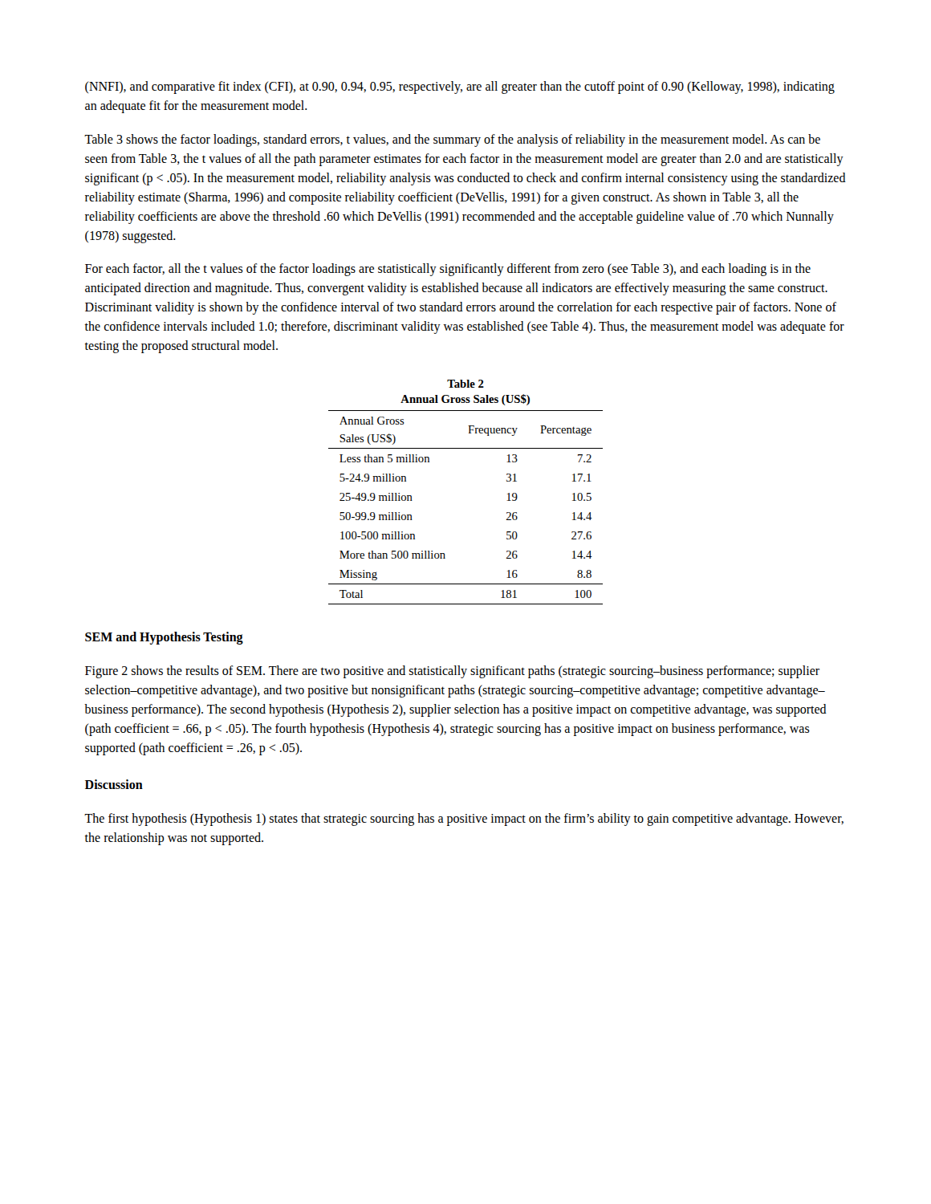(NNFI), and comparative fit index (CFI), at 0.90, 0.94, 0.95, respectively, are all greater than the cutoff point of 0.90 (Kelloway, 1998), indicating an adequate fit for the measurement model.
Table 3 shows the factor loadings, standard errors, t values, and the summary of the analysis of reliability in the measurement model. As can be seen from Table 3, the t values of all the path parameter estimates for each factor in the measurement model are greater than 2.0 and are statistically significant (p < .05). In the measurement model, reliability analysis was conducted to check and confirm internal consistency using the standardized reliability estimate (Sharma, 1996) and composite reliability coefficient (DeVellis, 1991) for a given construct. As shown in Table 3, all the reliability coefficients are above the threshold .60 which DeVellis (1991) recommended and the acceptable guideline value of .70 which Nunnally (1978) suggested.
For each factor, all the t values of the factor loadings are statistically significantly different from zero (see Table 3), and each loading is in the anticipated direction and magnitude. Thus, convergent validity is established because all indicators are effectively measuring the same construct. Discriminant validity is shown by the confidence interval of two standard errors around the correlation for each respective pair of factors. None of the confidence intervals included 1.0; therefore, discriminant validity was established (see Table 4). Thus, the measurement model was adequate for testing the proposed structural model.
Table 2 Annual Gross Sales (US$)
| Annual Gross Sales (US$) | Frequency | Percentage |
| --- | --- | --- |
| Less than 5 million | 13 | 7.2 |
| 5-24.9 million | 31 | 17.1 |
| 25-49.9 million | 19 | 10.5 |
| 50-99.9 million | 26 | 14.4 |
| 100-500 million | 50 | 27.6 |
| More than 500 million | 26 | 14.4 |
| Missing | 16 | 8.8 |
| Total | 181 | 100 |
SEM and Hypothesis Testing
Figure 2 shows the results of SEM. There are two positive and statistically significant paths (strategic sourcing–business performance; supplier selection–competitive advantage), and two positive but nonsignificant paths (strategic sourcing–competitive advantage; competitive advantage–business performance). The second hypothesis (Hypothesis 2), supplier selection has a positive impact on competitive advantage, was supported (path coefficient = .66, p < .05). The fourth hypothesis (Hypothesis 4), strategic sourcing has a positive impact on business performance, was supported (path coefficient = .26, p < .05).
Discussion
The first hypothesis (Hypothesis 1) states that strategic sourcing has a positive impact on the firm’s ability to gain competitive advantage. However, the relationship was not supported.